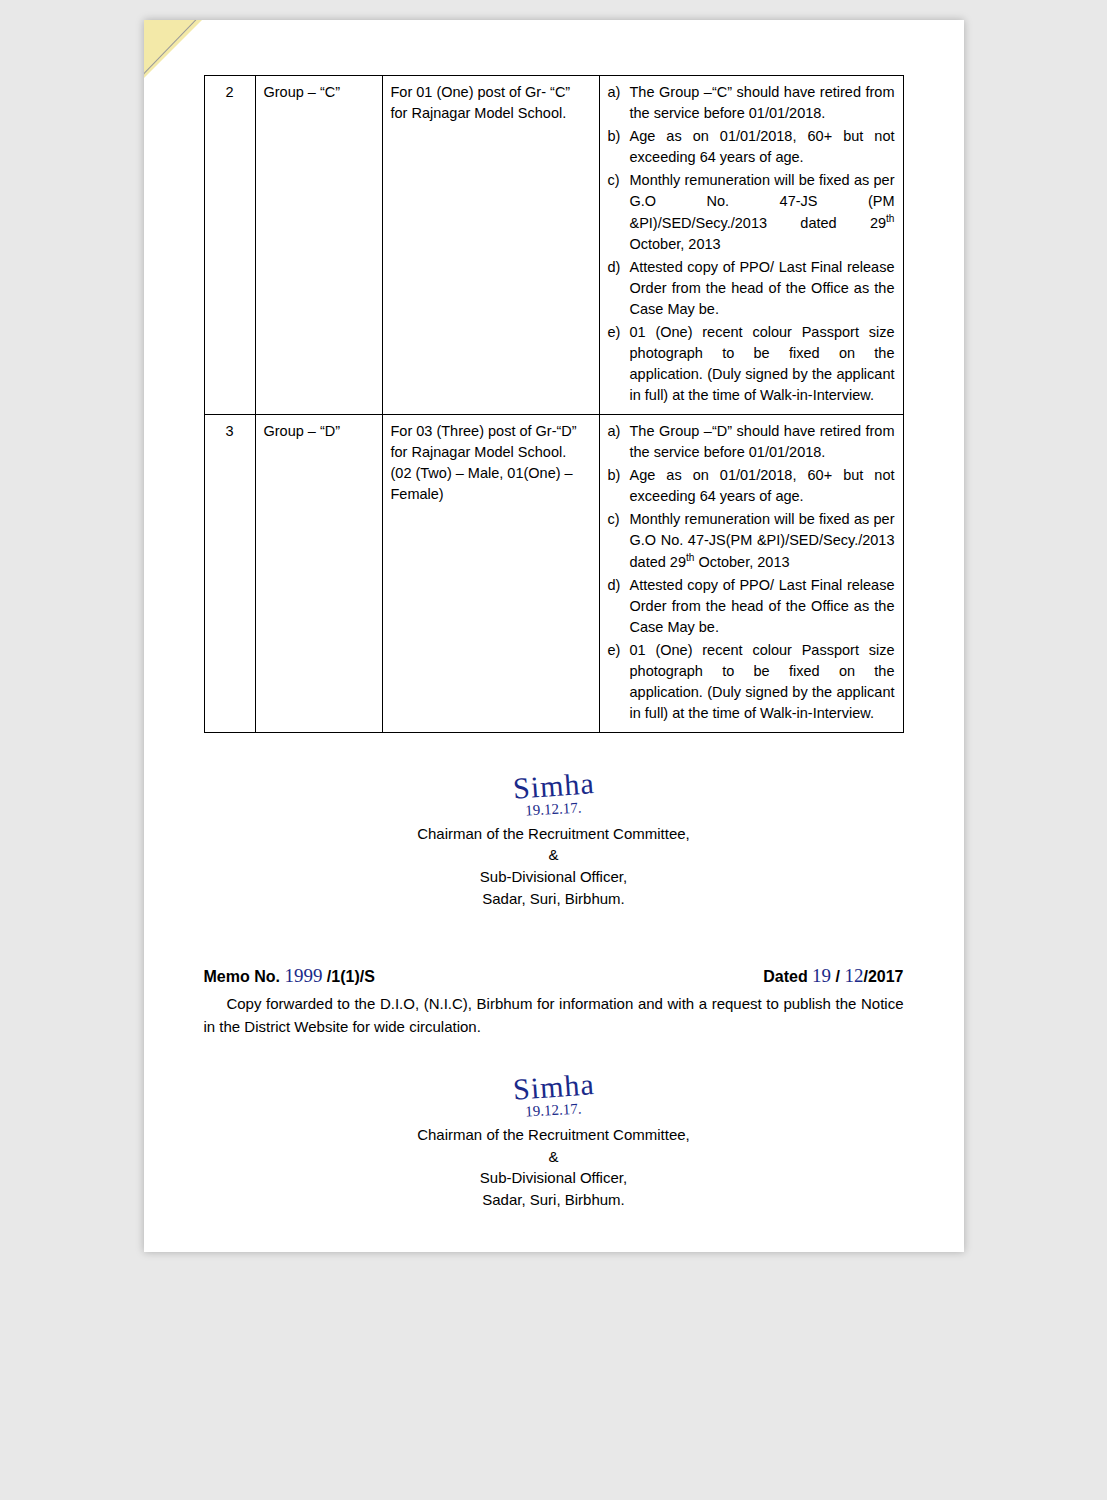| 2 | Group – “C” | For 01 (One) post of Gr- “C” for Rajnagar Model School. | a) The Group –“C” should have retired from the service before 01/01/2018. b) Age as on 01/01/2018, 60+ but not exceeding 64 years of age. c) Monthly remuneration will be fixed as per G.O No. 47-JS (PM &PI)/SED/Secy./2013 dated 29 th October, 2013 d) Attested copy of PPO/ Last Final release Order from the head of the Office as the Case May be. e) 01 (One) recent colour Passport size photograph to be fixed on the application. (Duly signed by the applicant in full) at the time of Walk-in-Interview. |
| 3 | Group – “D” | For 03 (Three) post of Gr-“D” for Rajnagar Model School. (02 (Two) – Male, 01(One) – Female) | a) The Group –“D” should have retired from the service before 01/01/2018. b) Age as on 01/01/2018, 60+ but not exceeding 64 years of age. c) Monthly remuneration will be fixed as per G.O No. 47-JS(PM &PI)/SED/Secy./2013 dated 29 th October, 2013 d) Attested copy of PPO/ Last Final release Order from the head of the Office as the Case May be. e) 01 (One) recent colour Passport size photograph to be fixed on the application. (Duly signed by the applicant in full) at the time of Walk-in-Interview. |
Simha 19.12.17.
Chairman of the Recruitment Committee,
&
Sub-Divisional Officer,
Sadar, Suri, Birbhum.
Memo No. 1999 /1(1)/S
Dated 19 / 12/2017
Copy forwarded to the D.I.O, (N.I.C), Birbhum for information and with a request to publish the Notice in the District Website for wide circulation.
Simha 19.12.17.
Chairman of the Recruitment Committee,
&
Sub-Divisional Officer,
Sadar, Suri, Birbhum.